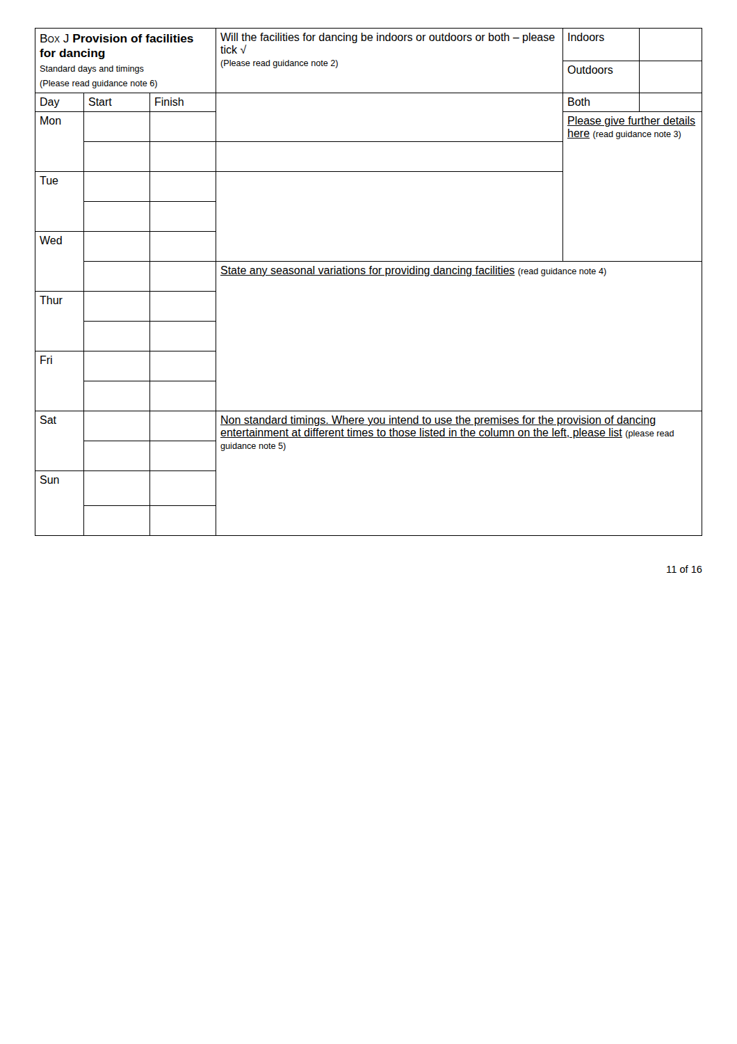| Box J Provision of facilities for dancing Standard days and timings (Please read guidance note 6) | Will the facilities for dancing be indoors or outdoors or both – please tick √ (Please read guidance note 2) | Indoors | |
| Outdoors | |
| Day | Start | Finish | | Both | |
| Mon | | | Please give further details here (read guidance note 3) |
| Tue | | |
| Wed | | |
| | | State any seasonal variations for providing dancing facilities (read guidance note 4) |
| Thur | | |
| Fri | | |
| Sat | | | Non standard timings. Where you intend to use the premises for the provision of dancing entertainment at different times to those listed in the column on the left, please list (please read guidance note 5) |
| Sun | | |
11 of 16